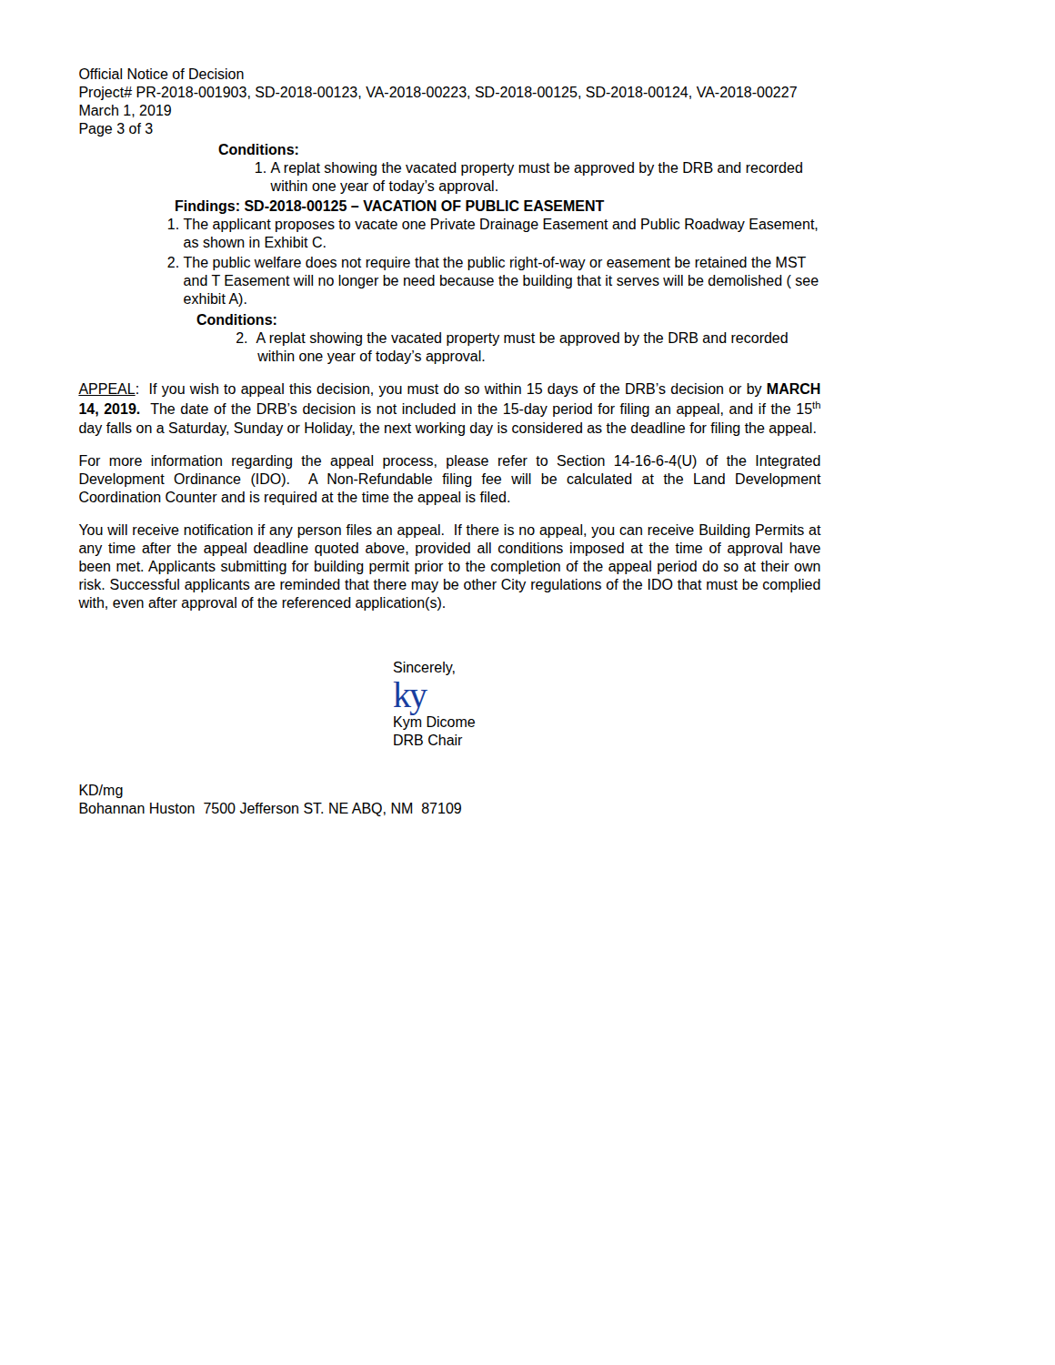Official Notice of Decision
Project# PR-2018-001903, SD-2018-00123, VA-2018-00223, SD-2018-00125, SD-2018-00124, VA-2018-00227
March 1, 2019
Page 3 of 3
Conditions:
A replat showing the vacated property must be approved by the DRB and recorded within one year of today’s approval.
Findings: SD-2018-00125 – VACATION OF PUBLIC EASEMENT
The applicant proposes to vacate one Private Drainage Easement and Public Roadway Easement, as shown in Exhibit C.
The public welfare does not require that the public right-of-way or easement be retained the MST and T Easement will no longer be need because the building that it serves will be demolished ( see exhibit A).
Conditions:
2. A replat showing the vacated property must be approved by the DRB and recorded within one year of today’s approval.
APPEAL: If you wish to appeal this decision, you must do so within 15 days of the DRB’s decision or by MARCH 14, 2019. The date of the DRB’s decision is not included in the 15-day period for filing an appeal, and if the 15th day falls on a Saturday, Sunday or Holiday, the next working day is considered as the deadline for filing the appeal.
For more information regarding the appeal process, please refer to Section 14-16-6-4(U) of the Integrated Development Ordinance (IDO). A Non-Refundable filing fee will be calculated at the Land Development Coordination Counter and is required at the time the appeal is filed.
You will receive notification if any person files an appeal. If there is no appeal, you can receive Building Permits at any time after the appeal deadline quoted above, provided all conditions imposed at the time of approval have been met. Applicants submitting for building permit prior to the completion of the appeal period do so at their own risk. Successful applicants are reminded that there may be other City regulations of the IDO that must be complied with, even after approval of the referenced application(s).
Sincerely,
ky
Kym Dicome
DRB Chair
KD/mg
Bohannan Huston 7500 Jefferson ST. NE ABQ, NM 87109